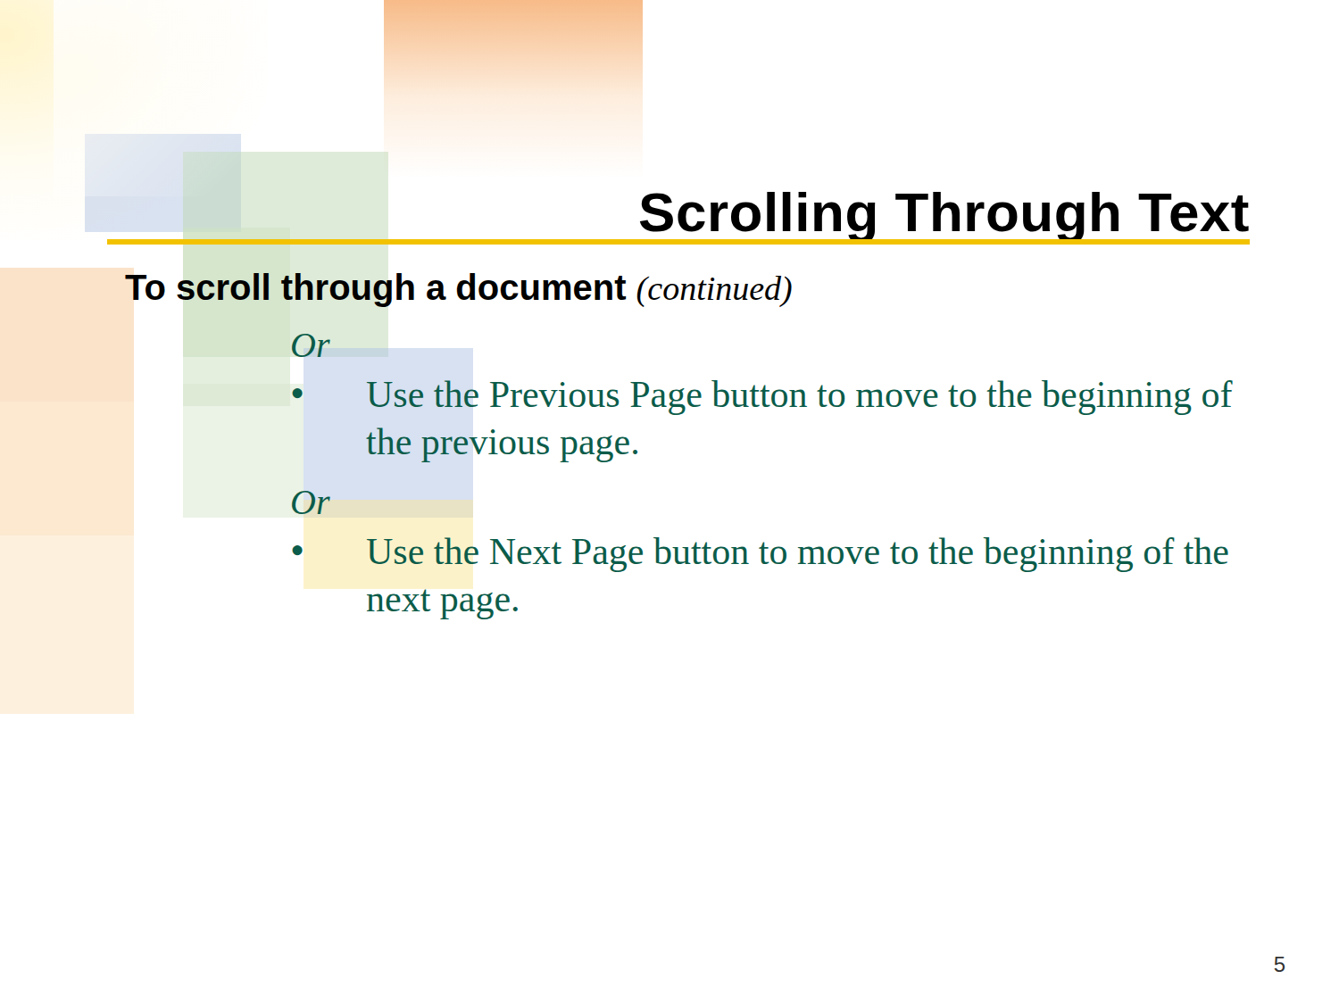Scrolling Through Text
To scroll through a document (continued)
Or
Use the Previous Page button to move to the beginning of the previous page.
Or
Use the Next Page button to move to the beginning of the next page.
5